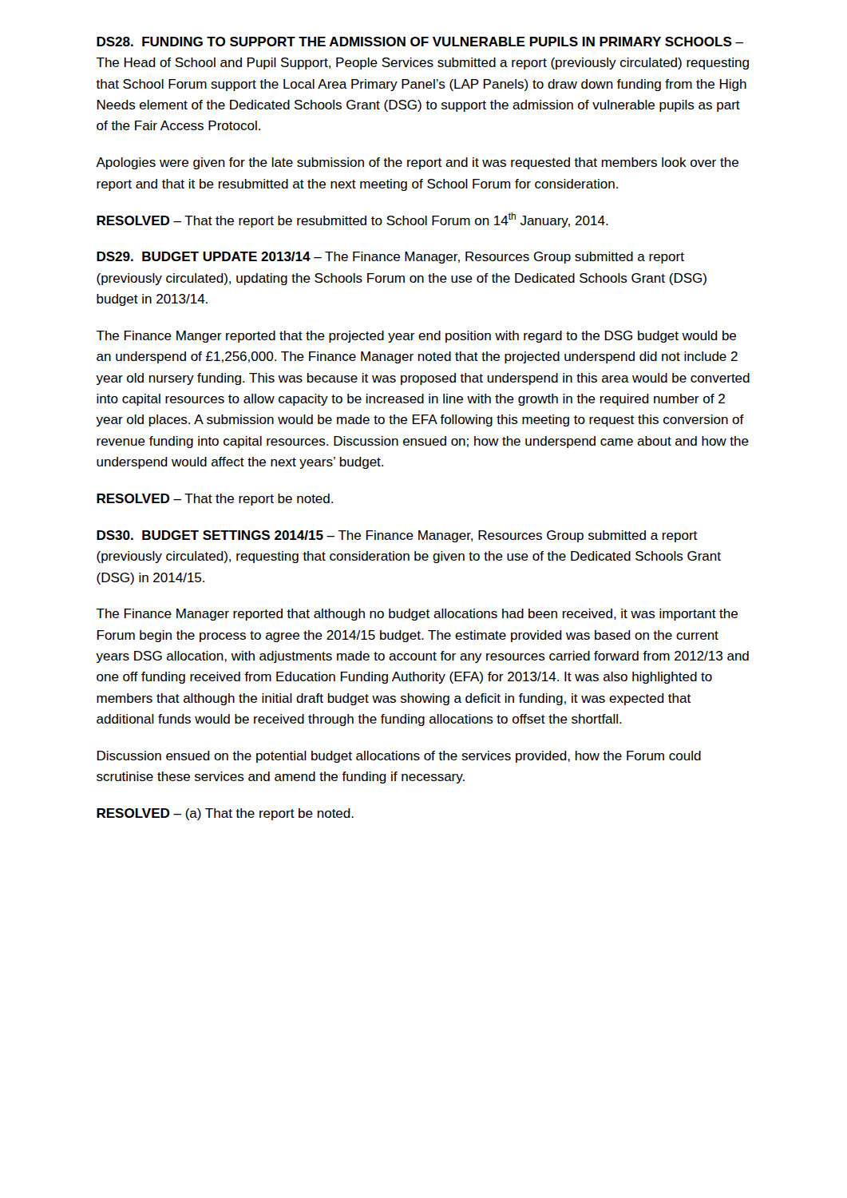DS28. FUNDING TO SUPPORT THE ADMISSION OF VULNERABLE PUPILS IN PRIMARY SCHOOLS – The Head of School and Pupil Support, People Services submitted a report (previously circulated) requesting that School Forum support the Local Area Primary Panel’s (LAP Panels) to draw down funding from the High Needs element of the Dedicated Schools Grant (DSG) to support the admission of vulnerable pupils as part of the Fair Access Protocol.
Apologies were given for the late submission of the report and it was requested that members look over the report and that it be resubmitted at the next meeting of School Forum for consideration.
RESOLVED – That the report be resubmitted to School Forum on 14th January, 2014.
DS29. BUDGET UPDATE 2013/14 – The Finance Manager, Resources Group submitted a report (previously circulated), updating the Schools Forum on the use of the Dedicated Schools Grant (DSG) budget in 2013/14.
The Finance Manger reported that the projected year end position with regard to the DSG budget would be an underspend of £1,256,000. The Finance Manager noted that the projected underspend did not include 2 year old nursery funding. This was because it was proposed that underspend in this area would be converted into capital resources to allow capacity to be increased in line with the growth in the required number of 2 year old places. A submission would be made to the EFA following this meeting to request this conversion of revenue funding into capital resources. Discussion ensued on; how the underspend came about and how the underspend would affect the next years’ budget.
RESOLVED – That the report be noted.
DS30. BUDGET SETTINGS 2014/15 – The Finance Manager, Resources Group submitted a report (previously circulated), requesting that consideration be given to the use of the Dedicated Schools Grant (DSG) in 2014/15.
The Finance Manager reported that although no budget allocations had been received, it was important the Forum begin the process to agree the 2014/15 budget. The estimate provided was based on the current years DSG allocation, with adjustments made to account for any resources carried forward from 2012/13 and one off funding received from Education Funding Authority (EFA) for 2013/14. It was also highlighted to members that although the initial draft budget was showing a deficit in funding, it was expected that additional funds would be received through the funding allocations to offset the shortfall.
Discussion ensued on the potential budget allocations of the services provided, how the Forum could scrutinise these services and amend the funding if necessary.
RESOLVED – (a) That the report be noted.